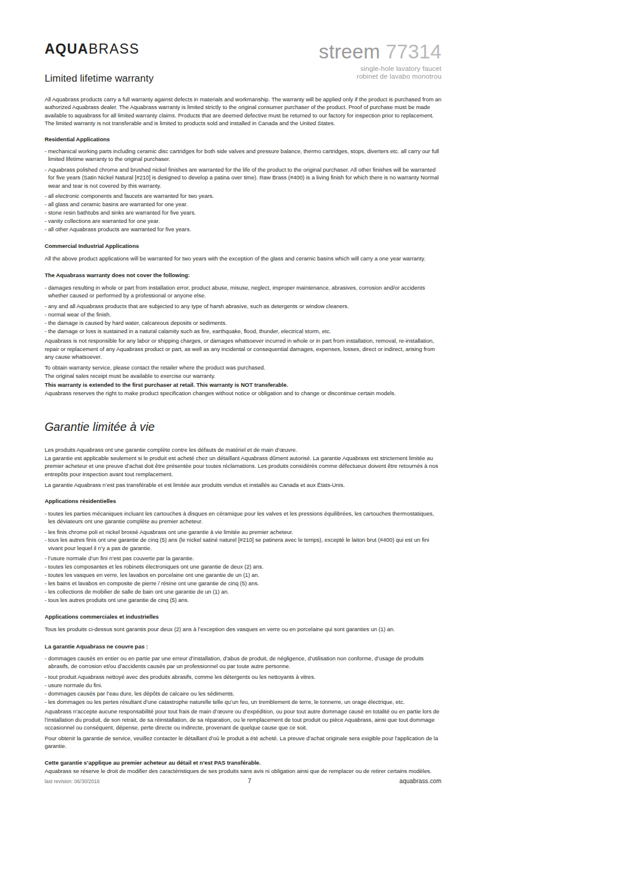AQUA BRASS
streem 77314
single-hole lavatory faucet
robinet de lavabo monotrou
Limited lifetime warranty
All Aquabrass products carry a full warranty against defects in materials and workmanship. The warranty will be applied only if the product is purchased from an authorized Aquabrass dealer. The Aquabrass warranty is limited strictly to the original consumer purchaser of the product. Proof of purchase must be made available to aquabrass for all limited warranty claims. Products that are deemed defective must be returned to our factory for inspection prior to replacement. The limited warranty is not transferable and is limited to products sold and installed in Canada and the United States.
Residential Applications
mechanical working parts including ceramic disc cartridges for both side valves and pressure balance, thermo cartridges, stops, diverters etc. all carry our full limited lifetime warranty to the original purchaser.
Aquabrass polished chrome and brushed nickel finishes are warranted for the life of the product to the original purchaser. All other finishes will be warranted for five years (Satin Nickel Natural [#210] is designed to develop a patina over time). Raw Brass (#400) is a living finish for which there is no warranty Normal wear and tear is not covered by this warranty.
all electronic components and faucets are warranted for two years.
all glass and ceramic basins are warranted for one year.
stone resin bathtubs and sinks are warranted for five years.
vanity collections are warranted for one year.
all other Aquabrass products are warranted for five years.
Commercial Industrial Applications
All the above product applications will be warranted for two years with the exception of the glass and ceramic basins which will carry a one year warranty.
The Aquabrass warranty does not cover the following:
damages resulting in whole or part from installation error, product abuse, misuse, neglect, improper maintenance, abrasives, corrosion and/or accidents whether caused or performed by a professional or anyone else.
any and all Aquabrass products that are subjected to any type of harsh abrasive, such as detergents or window cleaners.
normal wear of the finish.
the damage is caused by hard water, calcareous deposits or sediments.
the damage or loss is sustained in a natural calamity such as fire, earthquake, flood, thunder, electrical storm, etc.
Aquabrass is not responsible for any labor or shipping charges, or damages whatsoever incurred in whole or in part from installation, removal, re-installation, repair or replacement of any Aquabrass product or part, as well as any incidental or consequential damages, expenses, losses, direct or indirect, arising from any cause whatsoever.
To obtain warranty service, please contact the retailer where the product was purchased.
The original sales receipt must be available to exercise our warranty.
This warranty is extended to the first purchaser at retail. This warranty is NOT transferable.
Aquabrass reserves the right to make product specification changes without notice or obligation and to change or discontinue certain models.
Garantie limitée à vie
Les produits Aquabrass ont une garantie complète contre les défauts de matériel et de main d’œuvre.
La garantie est applicable seulement si le produit est acheté chez un détaillant Aquabrass dûment autorisé. La garantie Aquabrass est strictement limitée au premier acheteur et une preuve d’achat doit être présentée pour toutes réclamations. Les produits considérés comme défectueux doivent être retournés à nos entrepôts pour inspection avant tout remplacement.
La garantie Aquabrass n’est pas transférable et est limitée aux produits vendus et installés au Canada et aux États-Unis.
Applications résidentielles
toutes les parties mécaniques incluant les cartouches à disques en céramique pour les valves et les pressions équilibrées, les cartouches thermostatiques, les déviateurs ont une garantie complète au premier acheteur.
les finis chrome poli et nickel brossé Aquabrass ont une garantie à vie limitée au premier acheteur.
tous les autres finis ont une garantie de cinq (5) ans (le nickel satiné naturel [#210] se patinera avec le temps), excepté le laiton brut (#400) qui est un fini vivant pour lequel il n’y a pas de garantie.
l’usure normale d’un fini n’est pas couverte par la garantie.
toutes les composantes et les robinets électroniques ont une garantie de deux (2) ans.
toutes les vasques en verre, les lavabos en porcelaine ont une garantie de un (1) an.
les bains et lavabos en composite de pierre / résine ont une garantie de cinq (5) ans.
les collections de mobilier de salle de bain ont une garantie de un (1) an.
tous les autres produits ont une garantie de cinq (5) ans.
Applications commerciales et industrielles
Tous les produits ci-dessus sont garantis pour deux (2) ans à l’exception des vasques en verre ou en porcelaine qui sont garanties un (1) an.
La garantie Aquabrass ne couvre pas :
dommages causés en entier ou en partie par une erreur d’installation, d’abus de produit, de négligence, d’utilisation non conforme, d’usage de produits abrasifs, de corrosion et/ou d’accidents causés par un professionnel ou par toute autre personne.
tout produit Aquabrass nettoyé avec des produits abrasifs, comme les détergents ou les nettoyants à vitres.
usure normale du fini.
dommages causés par l’eau dure, les dépôts de calcaire ou les sédiments.
les dommages ou les pertes résultant d’une catastrophe naturelle telle qu’un feu, un tremblement de terre, le tonnerre, un orage électrique, etc.
Aquabrass n’accepte aucune responsabilité pour tout frais de main d’œuvre ou d’expédition, ou pour tout autre dommage causé en totalité ou en partie lors de l’installation du produit, de son retrait, de sa réinstallation, de sa réparation, ou le remplacement de tout produit ou pièce Aquabrass, ainsi que tout dommage occasionnel ou conséquent, dépense, perte directe ou indirecte, provenant de quelque cause que ce soit.
Pour obtenir la garantie de service, veuillez contacter le détaillant d’où le produit a été acheté. La preuve d’achat originale sera exigible pour l’application de la garantie.
Cette garantie s’applique au premier acheteur au détail et n’est PAS transférable.
Aquabrass se réserve le droit de modifier des caractéristiques de ses produits sans avis ni obligation ainsi que de remplacer ou de retirer certains modèles.
last revision: 06/30/2016
7
aquabrass.com